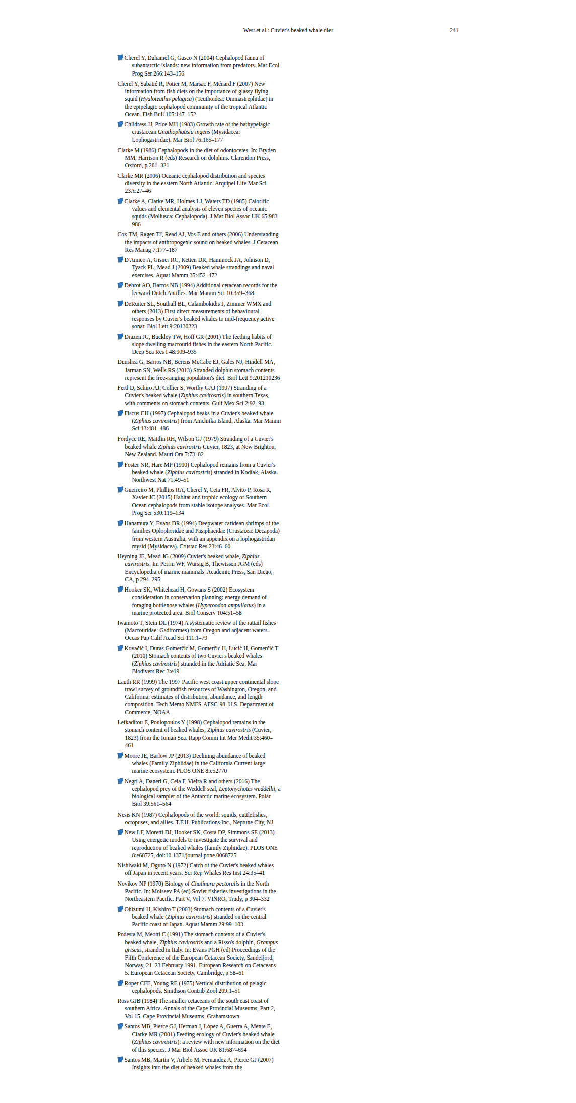West et al.: Cuvier's beaked whale diet 241
Cherel Y, Duhamel G, Gasco N (2004) Cephalopod fauna of subantarctic islands: new information from predators. Mar Ecol Prog Ser 266:143–156
Cherel Y, Sabatié R, Potier M, Marsac F, Ménard F (2007) New information from fish diets on the importance of glassy flying squid (Hyaloteuthis pelagica) (Teuthoidea: Ommastrephidae) in the epipelagic cephalopod community of the tropical Atlantic Ocean. Fish Bull 105:147–152
Childress JJ, Price MH (1983) Growth rate of the bathypelagic crustacean Gnathophausia ingens (Mysidacea: Lophogastridae). Mar Biol 76:165–177
Clarke M (1986) Cephalopods in the diet of odontocetes. In: Bryden MM, Harrison R (eds) Research on dolphins. Clarendon Press, Oxford, p 281–321
Clarke MR (2006) Oceanic cephalopod distribution and species diversity in the eastern North Atlantic. Arquipel Life Mar Sci 23A:27–46
Clarke A, Clarke MR, Holmes LJ, Waters TD (1985) Calorific values and elemental analysis of eleven species of oceanic squids (Mollusca: Cephalopoda). J Mar Biol Assoc UK 65:983–986
Cox TM, Ragen TJ, Read AJ, Vos E and others (2006) Understanding the impacts of anthropogenic sound on beaked whales. J Cetacean Res Manag 7:177–187
D'Amico A, Gisner RC, Ketten DR, Hammock JA, Johnson D, Tyack PL, Mead J (2009) Beaked whale strandings and naval exercises. Aquat Mamm 35:452–472
Debrot AO, Barros NB (1994) Additional cetacean records for the leeward Dutch Antilles. Mar Mamm Sci 10:359–368
DeRuiter SL, Southall BL, Calambokidis J, Zimmer WMX and others (2013) First direct measurements of behavioural responses by Cuvier's beaked whales to mid-frequency active sonar. Biol Lett 9:20130223
Drazen JC, Buckley TW, Hoff GR (2001) The feeding habits of slope dwelling macrourid fishes in the eastern North Pacific. Deep Sea Res I 48:909–935
Dunshea G, Barros NB, Berens McCabe EJ, Gales NJ, Hindell MA, Jarman SN, Wells RS (2013) Stranded dolphin stomach contents represent the free-ranging population's diet. Biol Lett 9:201210236
Fertl D, Schiro AJ, Collier S, Worthy GAJ (1997) Stranding of a Cuvier's beaked whale (Ziphius cavirostris) in southern Texas, with comments on stomach contents. Gulf Mex Sci 2:92–93
Fiscus CH (1997) Cephalopod beaks in a Cuvier's beaked whale (Ziphius cavirostris) from Amchitka Island, Alaska. Mar Mamm Sci 13:481–486
Fordyce RE, Mattlin RH, Wilson GJ (1979) Stranding of a Cuvier's beaked whale Ziphius cavirostris Cuvier, 1823, at New Brighton, New Zealand. Mauri Ora 7:73–82
Foster NR, Hare MP (1990) Cephalopod remains from a Cuvier's beaked whale (Ziphius cavirostris) stranded in Kodiak, Alaska. Northwest Nat 71:49–51
Guerreiro M, Phillips RA, Cherel Y, Ceia FR, Alvito P, Rosa R, Xavier JC (2015) Habitat and trophic ecology of Southern Ocean cephalopods from stable isotope analyses. Mar Ecol Prog Ser 530:119–134
Hanamura Y, Evans DR (1994) Deepwater caridean shrimps of the families Oplophoridae and Pasiphaeidae (Crustacea: Decapoda) from western Australia, with an appendix on a lophogastridan mysid (Mysidacea). Crustac Res 23:46–60
Heyning JE, Mead JG (2009) Cuvier's beaked whale, Ziphius cavirostris. In: Perrin WF, Wursig B, Thewissen JGM (eds) Encyclopedia of marine mammals. Academic Press, San Diego, CA, p 294–295
Hooker SK, Whitehead H, Gowans S (2002) Ecosystem consideration in conservation planning: energy demand of foraging bottlenose whales (Hyperoodon ampullatus) in a marine protected area. Biol Conserv 104:51–58
Iwamoto T, Stein DL (1974) A systematic review of the rattail fishes (Macrouridae: Gadiformes) from Oregon and adjacent waters. Occas Pap Calif Acad Sci 111:1–79
Kovačić I, Đuras Gomerčić M, Gomerčić H, Lucić H, Gomerčić T (2010) Stomach contents of two Cuvier's beaked whales (Ziphius cavirostris) stranded in the Adriatic Sea. Mar Biodivers Rec 3:e19
Lauth RR (1999) The 1997 Pacific west coast upper continental slope trawl survey of groundfish resources of Washington, Oregon, and California: estimates of distribution, abundance, and length composition. Tech Memo NMFS-AFSC-98. U.S. Department of Commerce, NOAA
Lefkaditou E, Poulopoulos Y (1998) Cephalopod remains in the stomach content of beaked whales, Ziphius cavirostris (Cuvier, 1823) from the Ionian Sea. Rapp Comm Int Mer Medit 35:460–461
Moore JE, Barlow JP (2013) Declining abundance of beaked whales (Family Ziphiidae) in the California Current large marine ecosystem. PLOS ONE 8:e52770
Negri A, Daneri G, Ceia F, Vieira R and others (2016) The cephalopod prey of the Weddell seal, Leptonychotes weddellii, a biological sampler of the Antarctic marine ecosystem. Polar Biol 39:561–564
Nesis KN (1987) Cephalopods of the world: squids, cuttlefishes, octopuses, and allies. T.F.H. Publications Inc., Neptune City, NJ
New LF, Moretti DJ, Hooker SK, Costa DP, Simmons SE (2013) Using energetic models to investigate the survival and reproduction of beaked whales (family Ziphiidae). PLOS ONE 8:e68725, doi:10.1371/journal.pone.0068725
Nishiwaki M, Oguro N (1972) Catch of the Cuvier's beaked whales off Japan in recent years. Sci Rep Whales Res Inst 24:35–41
Novikov NP (1970) Biology of Chalinura pectoralis in the North Pacific. In: Moiseev PA (ed) Soviet fisheries investigations in the Northeastern Pacific. Part V, Vol 7. VINRO, Trudy, p 304–332
Ohizumi H, Kishiro T (2003) Stomach contents of a Cuvier's beaked whale (Ziphius cavirostris) stranded on the central Pacific coast of Japan. Aquat Mamm 29:99–103
Podesta M, Meotti C (1991) The stomach contents of a Cuvier's beaked whale, Ziphius cavirostris and a Risso's dolphin, Grampus griseus, stranded in Italy. In: Evans PGH (ed) Proceedings of the Fifth Conference of the European Cetacean Society, Sandefjord, Norway, 21–23 February 1991. European Research on Cetaceans 5. European Cetacean Society, Cambridge, p 58–61
Roper CFE, Young RE (1975) Vertical distribution of pelagic cephalopods. Smithson Contrib Zool 209:1–51
Ross GJB (1984) The smaller cetaceans of the south east coast of southern Africa. Annals of the Cape Provincial Museums, Part 2, Vol 15. Cape Provincial Museums, Grahamstown
Santos MB, Pierce GJ, Herman J, López A, Guerra A, Mente E, Clarke MR (2001) Feeding ecology of Cuvier's beaked whale (Ziphius cavirostris): a review with new information on the diet of this species. J Mar Biol Assoc UK 81:687–694
Santos MB, Martin V, Arbelo M, Fernandez A, Pierce GJ (2007) Insights into the diet of beaked whales from the